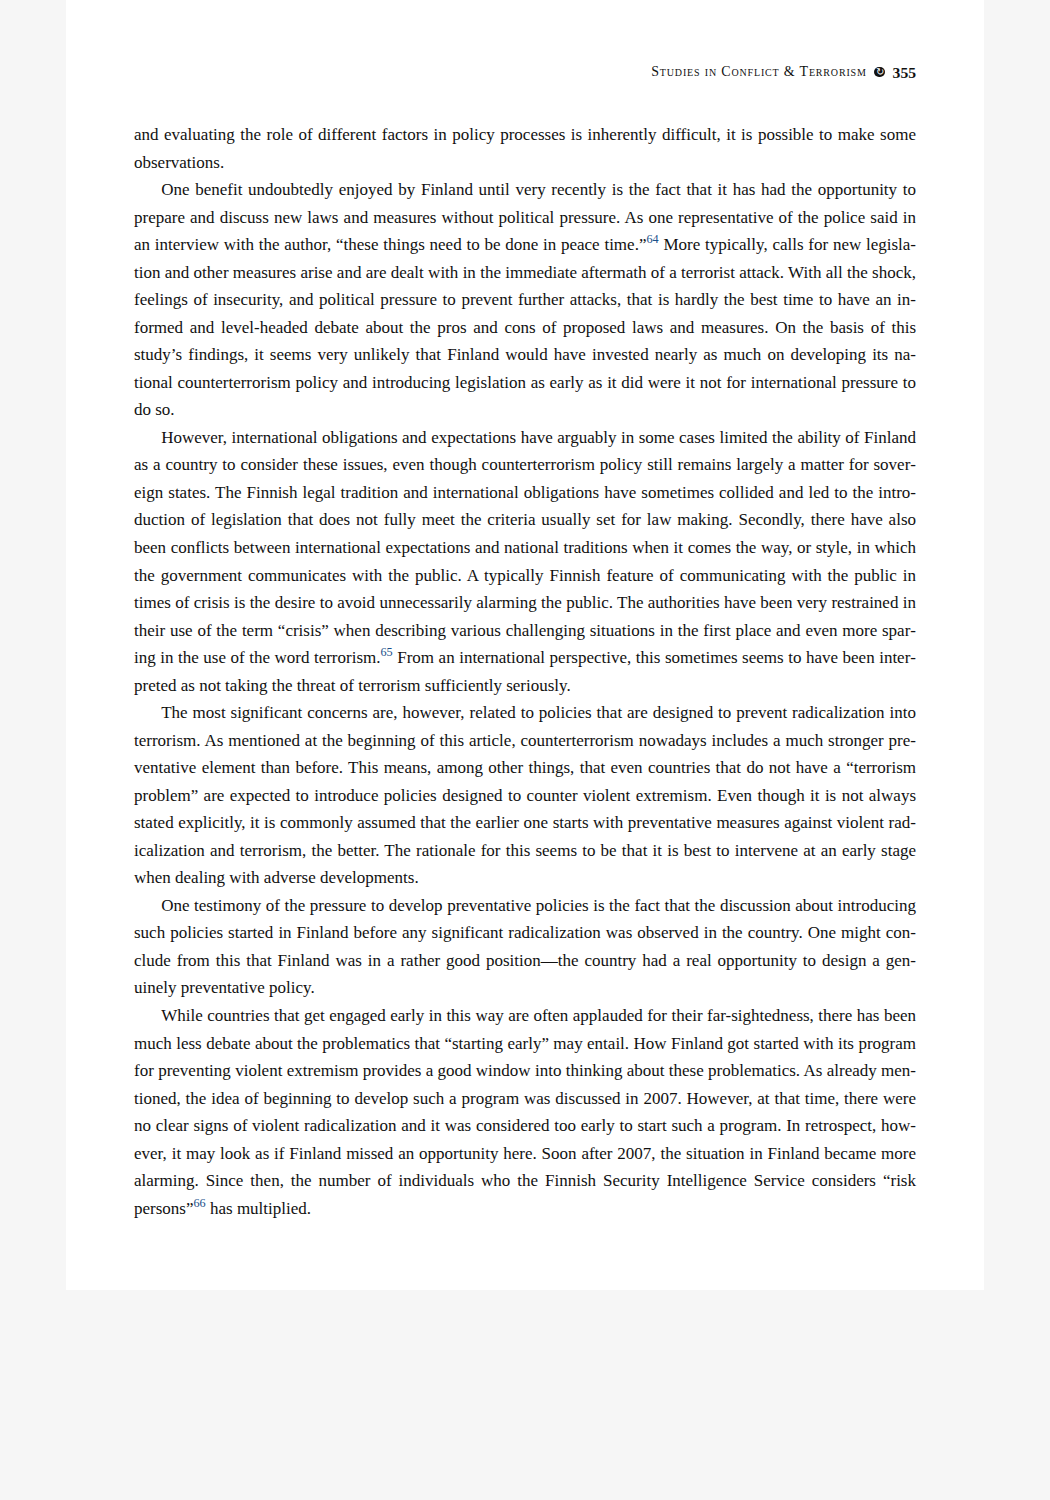Studies in Conflict & Terrorism ↻ 355
and evaluating the role of different factors in policy processes is inherently difficult, it is possible to make some observations.
One benefit undoubtedly enjoyed by Finland until very recently is the fact that it has had the opportunity to prepare and discuss new laws and measures without political pressure. As one representative of the police said in an interview with the author, “these things need to be done in peace time.”64 More typically, calls for new legislation and other measures arise and are dealt with in the immediate aftermath of a terrorist attack. With all the shock, feelings of insecurity, and political pressure to prevent further attacks, that is hardly the best time to have an informed and level-headed debate about the pros and cons of proposed laws and measures. On the basis of this study’s findings, it seems very unlikely that Finland would have invested nearly as much on developing its national counterterrorism policy and introducing legislation as early as it did were it not for international pressure to do so.
However, international obligations and expectations have arguably in some cases limited the ability of Finland as a country to consider these issues, even though counterterrorism policy still remains largely a matter for sovereign states. The Finnish legal tradition and international obligations have sometimes collided and led to the introduction of legislation that does not fully meet the criteria usually set for law making. Secondly, there have also been conflicts between international expectations and national traditions when it comes the way, or style, in which the government communicates with the public. A typically Finnish feature of communicating with the public in times of crisis is the desire to avoid unnecessarily alarming the public. The authorities have been very restrained in their use of the term “crisis” when describing various challenging situations in the first place and even more sparing in the use of the word terrorism.65 From an international perspective, this sometimes seems to have been interpreted as not taking the threat of terrorism sufficiently seriously.
The most significant concerns are, however, related to policies that are designed to prevent radicalization into terrorism. As mentioned at the beginning of this article, counterterrorism nowadays includes a much stronger preventative element than before. This means, among other things, that even countries that do not have a “terrorism problem” are expected to introduce policies designed to counter violent extremism. Even though it is not always stated explicitly, it is commonly assumed that the earlier one starts with preventative measures against violent radicalization and terrorism, the better. The rationale for this seems to be that it is best to intervene at an early stage when dealing with adverse developments.
One testimony of the pressure to develop preventative policies is the fact that the discussion about introducing such policies started in Finland before any significant radicalization was observed in the country. One might conclude from this that Finland was in a rather good position—the country had a real opportunity to design a genuinely preventative policy.
While countries that get engaged early in this way are often applauded for their far-sightedness, there has been much less debate about the problematics that “starting early” may entail. How Finland got started with its program for preventing violent extremism provides a good window into thinking about these problematics. As already mentioned, the idea of beginning to develop such a program was discussed in 2007. However, at that time, there were no clear signs of violent radicalization and it was considered too early to start such a program. In retrospect, however, it may look as if Finland missed an opportunity here. Soon after 2007, the situation in Finland became more alarming. Since then, the number of individuals who the Finnish Security Intelligence Service considers “risk persons”66 has multiplied.